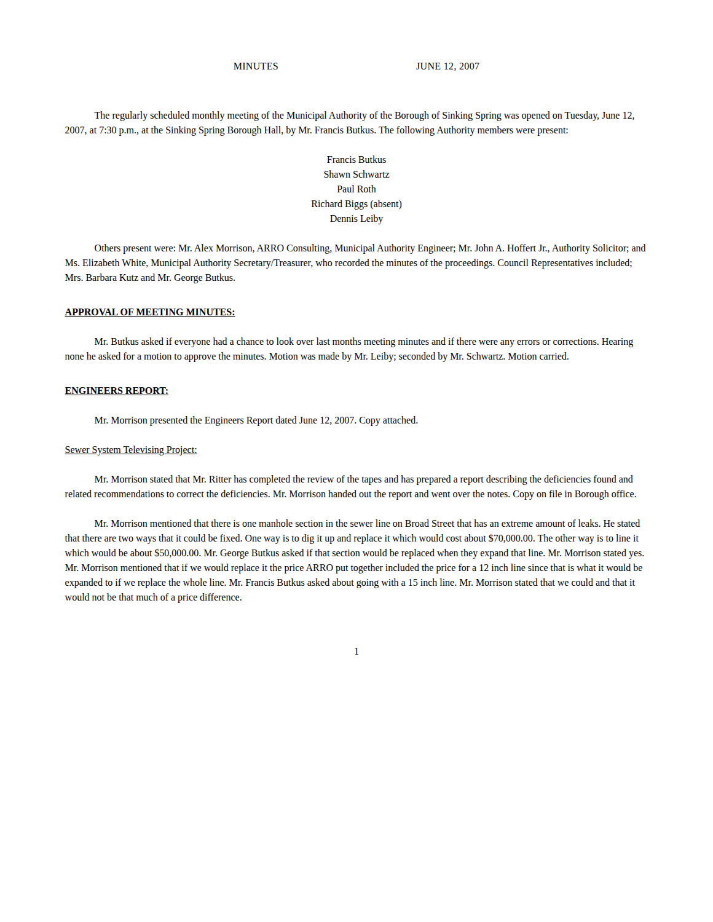MINUTES JUNE 12, 2007
The regularly scheduled monthly meeting of the Municipal Authority of the Borough of Sinking Spring was opened on Tuesday, June 12, 2007, at 7:30 p.m., at the Sinking Spring Borough Hall, by Mr. Francis Butkus. The following Authority members were present:
Francis Butkus
Shawn Schwartz
Paul Roth
Richard Biggs (absent)
Dennis Leiby
Others present were: Mr. Alex Morrison, ARRO Consulting, Municipal Authority Engineer; Mr. John A. Hoffert Jr., Authority Solicitor; and Ms. Elizabeth White, Municipal Authority Secretary/Treasurer, who recorded the minutes of the proceedings. Council Representatives included; Mrs. Barbara Kutz and Mr. George Butkus.
APPROVAL OF MEETING MINUTES:
Mr. Butkus asked if everyone had a chance to look over last months meeting minutes and if there were any errors or corrections. Hearing none he asked for a motion to approve the minutes. Motion was made by Mr. Leiby; seconded by Mr. Schwartz. Motion carried.
ENGINEERS REPORT:
Mr. Morrison presented the Engineers Report dated June 12, 2007. Copy attached.
Sewer System Televising Project:
Mr. Morrison stated that Mr. Ritter has completed the review of the tapes and has prepared a report describing the deficiencies found and related recommendations to correct the deficiencies. Mr. Morrison handed out the report and went over the notes. Copy on file in Borough office.
Mr. Morrison mentioned that there is one manhole section in the sewer line on Broad Street that has an extreme amount of leaks. He stated that there are two ways that it could be fixed. One way is to dig it up and replace it which would cost about $70,000.00. The other way is to line it which would be about $50,000.00. Mr. George Butkus asked if that section would be replaced when they expand that line. Mr. Morrison stated yes. Mr. Morrison mentioned that if we would replace it the price ARRO put together included the price for a 12 inch line since that is what it would be expanded to if we replace the whole line. Mr. Francis Butkus asked about going with a 15 inch line. Mr. Morrison stated that we could and that it would not be that much of a price difference.
1